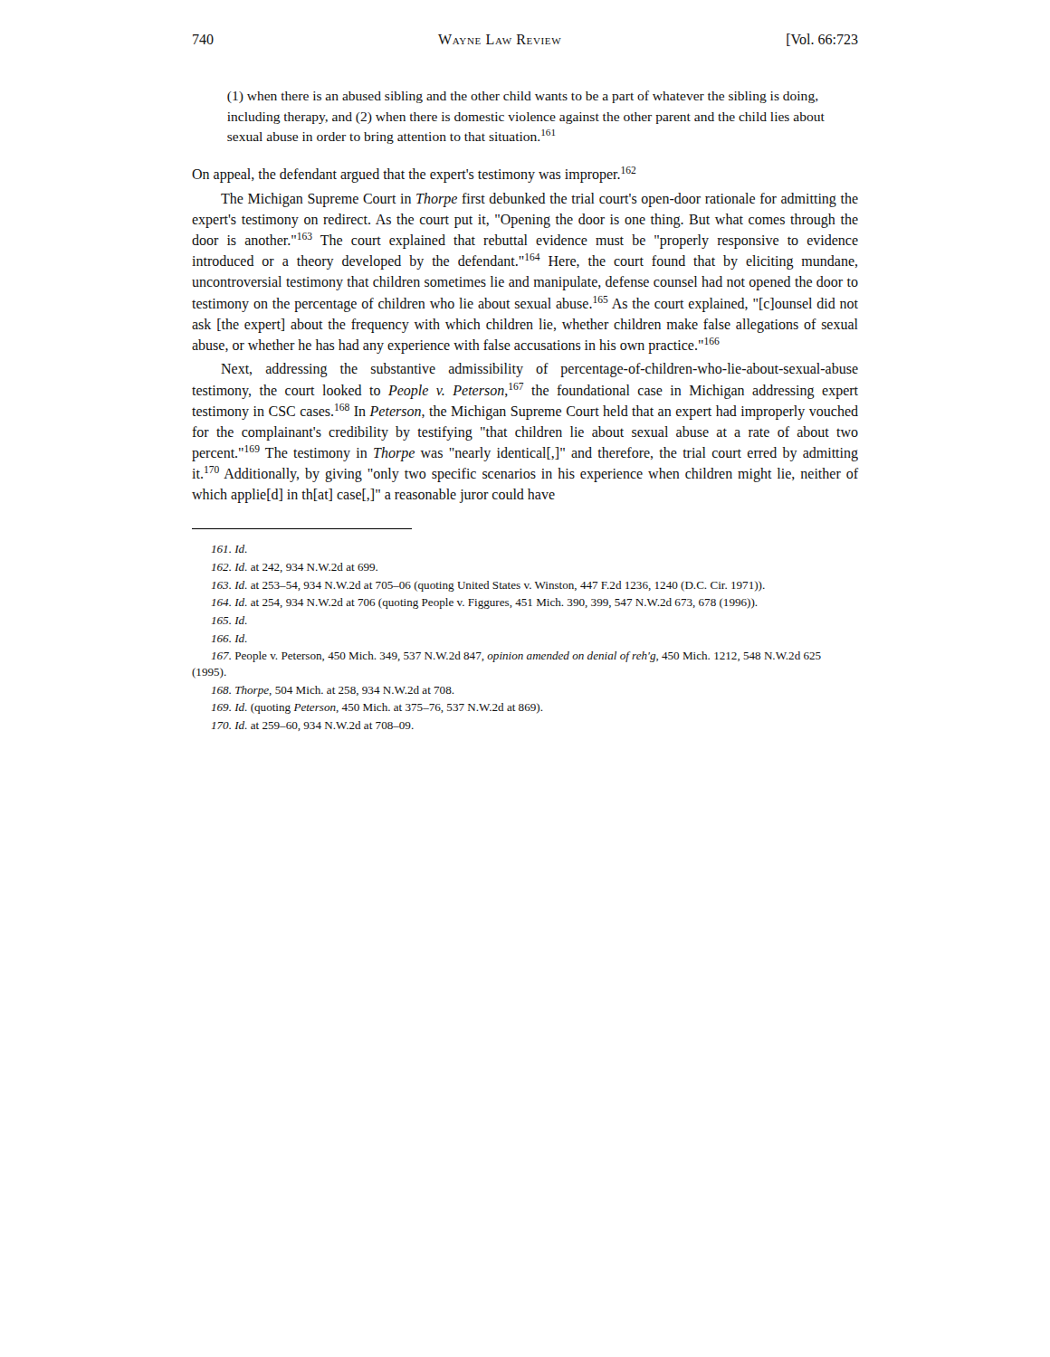740 Wayne Law Review [Vol. 66:723
(1) when there is an abused sibling and the other child wants to be a part of whatever the sibling is doing, including therapy, and (2) when there is domestic violence against the other parent and the child lies about sexual abuse in order to bring attention to that situation.161
On appeal, the defendant argued that the expert's testimony was improper.162
The Michigan Supreme Court in Thorpe first debunked the trial court's open-door rationale for admitting the expert's testimony on redirect. As the court put it, "Opening the door is one thing. But what comes through the door is another."163 The court explained that rebuttal evidence must be "properly responsive to evidence introduced or a theory developed by the defendant."164 Here, the court found that by eliciting mundane, uncontroversial testimony that children sometimes lie and manipulate, defense counsel had not opened the door to testimony on the percentage of children who lie about sexual abuse.165 As the court explained, "[c]ounsel did not ask [the expert] about the frequency with which children lie, whether children make false allegations of sexual abuse, or whether he has had any experience with false accusations in his own practice."166
Next, addressing the substantive admissibility of percentage-of-children-who-lie-about-sexual-abuse testimony, the court looked to People v. Peterson,167 the foundational case in Michigan addressing expert testimony in CSC cases.168 In Peterson, the Michigan Supreme Court held that an expert had improperly vouched for the complainant's credibility by testifying "that children lie about sexual abuse at a rate of about two percent."169 The testimony in Thorpe was "nearly identical[,]" and therefore, the trial court erred by admitting it.170 Additionally, by giving "only two specific scenarios in his experience when children might lie, neither of which applie[d] in th[at] case[,]" a reasonable juror could have
161. Id.
162. Id. at 242, 934 N.W.2d at 699.
163. Id. at 253–54, 934 N.W.2d at 705–06 (quoting United States v. Winston, 447 F.2d 1236, 1240 (D.C. Cir. 1971)).
164. Id. at 254, 934 N.W.2d at 706 (quoting People v. Figgures, 451 Mich. 390, 399, 547 N.W.2d 673, 678 (1996)).
165. Id.
166. Id.
167. People v. Peterson, 450 Mich. 349, 537 N.W.2d 847, opinion amended on denial of reh'g, 450 Mich. 1212, 548 N.W.2d 625 (1995).
168. Thorpe, 504 Mich. at 258, 934 N.W.2d at 708.
169. Id. (quoting Peterson, 450 Mich. at 375–76, 537 N.W.2d at 869).
170. Id. at 259–60, 934 N.W.2d at 708–09.